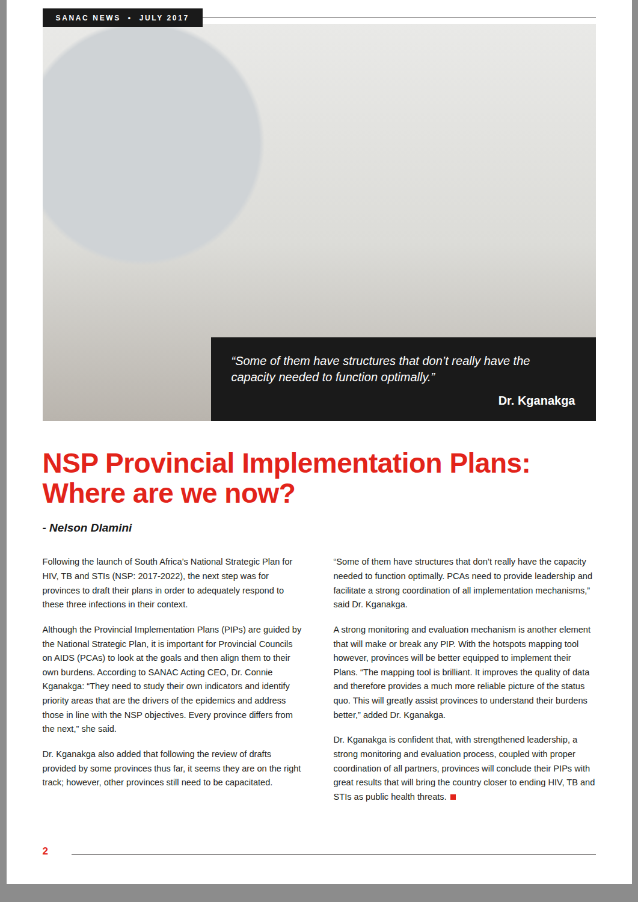SANAC NEWS • JULY 2017
“Some of them have structures that don’t really have the capacity needed to function optimally.”
Dr. Kganakga
NSP Provincial Implementation Plans:
Where are we now?
- Nelson Dlamini
Following the launch of South Africa’s National Strategic Plan for HIV, TB and STIs (NSP: 2017-2022), the next step was for provinces to draft their plans in order to adequately respond to these three infections in their context.
Although the Provincial Implementation Plans (PIPs) are guided by the National Strategic Plan, it is important for Provincial Councils on AIDS (PCAs) to look at the goals and then align them to their own burdens. According to SANAC Acting CEO, Dr. Connie Kganakga: “They need to study their own indicators and identify priority areas that are the drivers of the epidemics and address those in line with the NSP objectives. Every province differs from the next,” she said.
Dr. Kganakga also added that following the review of drafts provided by some provinces thus far, it seems they are on the right track; however, other provinces still need to be capacitated.
“Some of them have structures that don’t really have the capacity needed to function optimally. PCAs need to provide leadership and facilitate a strong coordination of all implementation mechanisms,” said Dr. Kganakga.
A strong monitoring and evaluation mechanism is another element that will make or break any PIP. With the hotspots mapping tool however, provinces will be better equipped to implement their Plans. “The mapping tool is brilliant. It improves the quality of data and therefore provides a much more reliable picture of the status quo. This will greatly assist provinces to understand their burdens better,” added Dr. Kganakga.
Dr. Kganakga is confident that, with strengthened leadership, a strong monitoring and evaluation process, coupled with proper coordination of all partners, provinces will conclude their PIPs with great results that will bring the country closer to ending HIV, TB and STIs as public health threats.
2